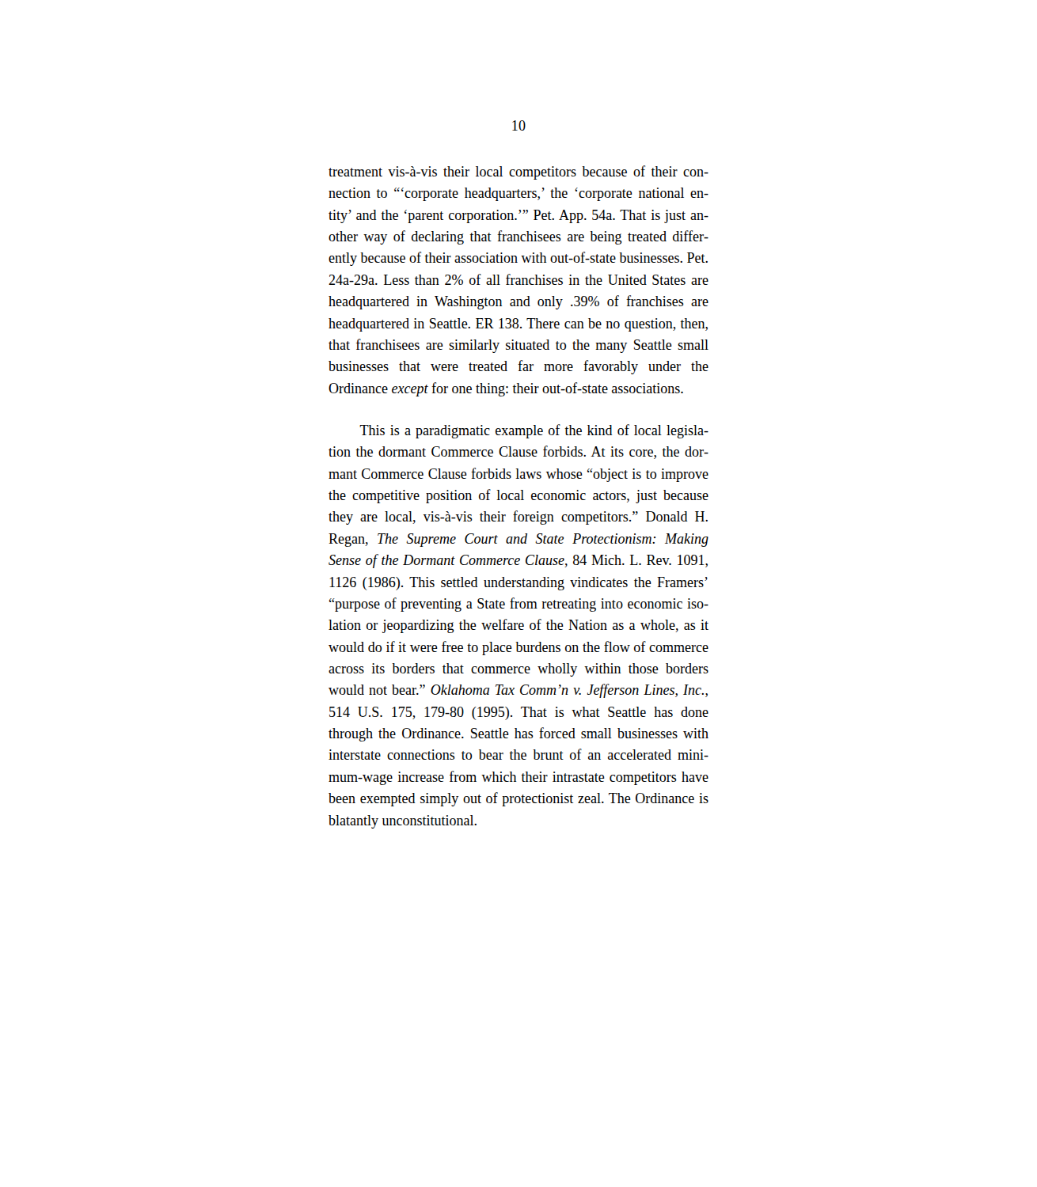10
treatment vis-à-vis their local competitors because of their connection to “‘corporate headquarters,’ the ‘corporate national entity’ and the ‘parent corporation.’” Pet. App. 54a. That is just another way of declaring that franchisees are being treated differently because of their association with out-of-state businesses. Pet. 24a-29a. Less than 2% of all franchises in the United States are headquartered in Washington and only .39% of franchises are headquartered in Seattle. ER 138. There can be no question, then, that franchisees are similarly situated to the many Seattle small businesses that were treated far more favorably under the Ordinance except for one thing: their out-of-state associations.
This is a paradigmatic example of the kind of local legislation the dormant Commerce Clause forbids. At its core, the dormant Commerce Clause forbids laws whose “object is to improve the competitive position of local economic actors, just because they are local, vis-à-vis their foreign competitors.” Donald H. Regan, The Supreme Court and State Protectionism: Making Sense of the Dormant Commerce Clause, 84 Mich. L. Rev. 1091, 1126 (1986). This settled understanding vindicates the Framers’ “purpose of preventing a State from retreating into economic isolation or jeopardizing the welfare of the Nation as a whole, as it would do if it were free to place burdens on the flow of commerce across its borders that commerce wholly within those borders would not bear.” Oklahoma Tax Comm’n v. Jefferson Lines, Inc., 514 U.S. 175, 179-80 (1995). That is what Seattle has done through the Ordinance. Seattle has forced small businesses with interstate connections to bear the brunt of an accelerated minimum-wage increase from which their intrastate competitors have been exempted simply out of protectionist zeal. The Ordinance is blatantly unconstitutional.